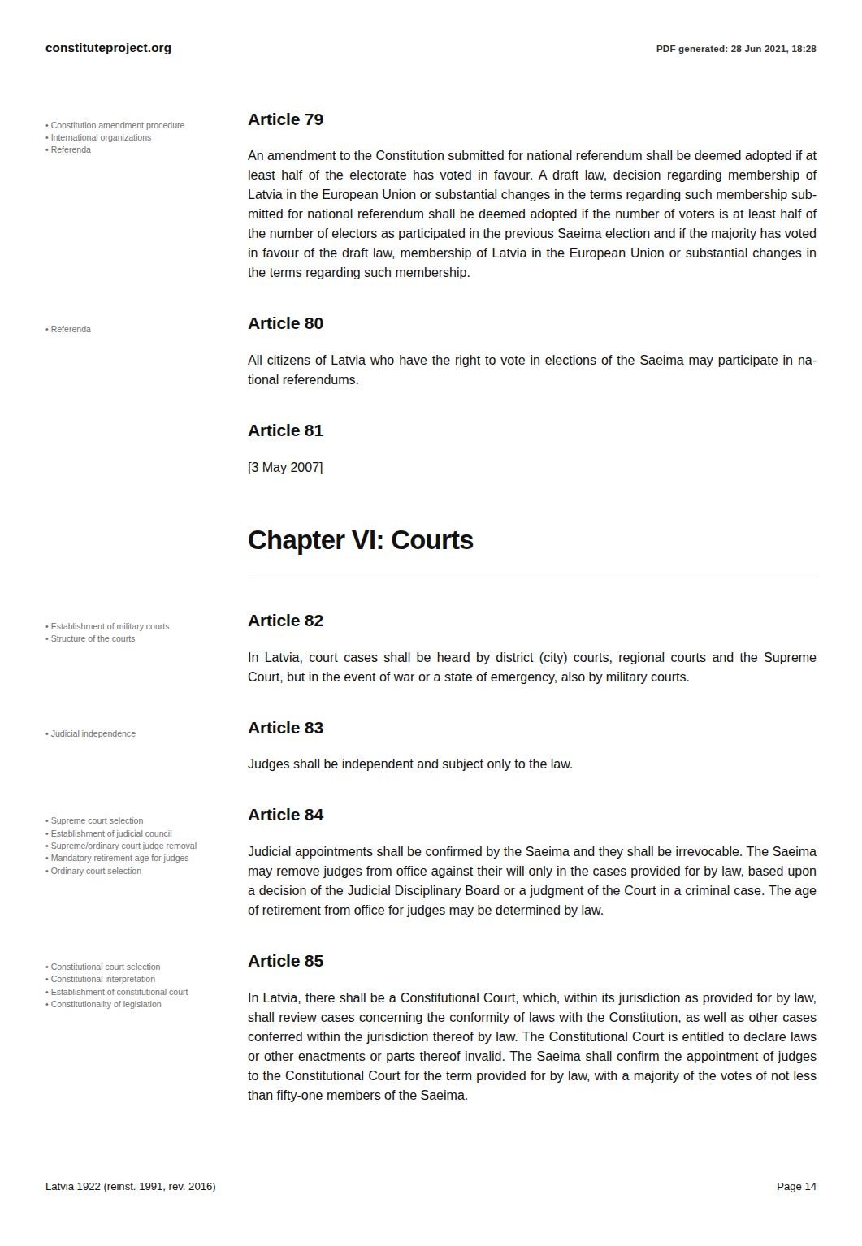constituteproject.org
PDF generated: 28 Jun 2021, 18:28
Constitution amendment procedure International organizations Referenda
Article 79
An amendment to the Constitution submitted for national referendum shall be deemed adopted if at least half of the electorate has voted in favour. A draft law, decision regarding membership of Latvia in the European Union or substantial changes in the terms regarding such membership submitted for national referendum shall be deemed adopted if the number of voters is at least half of the number of electors as participated in the previous Saeima election and if the majority has voted in favour of the draft law, membership of Latvia in the European Union or substantial changes in the terms regarding such membership.
Referenda
Article 80
All citizens of Latvia who have the right to vote in elections of the Saeima may participate in national referendums.
Article 81
[3 May 2007]
Chapter VI: Courts
Establishment of military courts Structure of the courts
Article 82
In Latvia, court cases shall be heard by district (city) courts, regional courts and the Supreme Court, but in the event of war or a state of emergency, also by military courts.
Judicial independence
Article 83
Judges shall be independent and subject only to the law.
Supreme court selection Establishment of judicial council Supreme/ordinary court judge removal Mandatory retirement age for judges Ordinary court selection
Article 84
Judicial appointments shall be confirmed by the Saeima and they shall be irrevocable. The Saeima may remove judges from office against their will only in the cases provided for by law, based upon a decision of the Judicial Disciplinary Board or a judgment of the Court in a criminal case. The age of retirement from office for judges may be determined by law.
Constitutional court selection Constitutional interpretation Establishment of constitutional court Constitutionality of legislation
Article 85
In Latvia, there shall be a Constitutional Court, which, within its jurisdiction as provided for by law, shall review cases concerning the conformity of laws with the Constitution, as well as other cases conferred within the jurisdiction thereof by law. The Constitutional Court is entitled to declare laws or other enactments or parts thereof invalid. The Saeima shall confirm the appointment of judges to the Constitutional Court for the term provided for by law, with a majority of the votes of not less than fifty-one members of the Saeima.
Latvia 1922 (reinst. 1991, rev. 2016)
Page 14